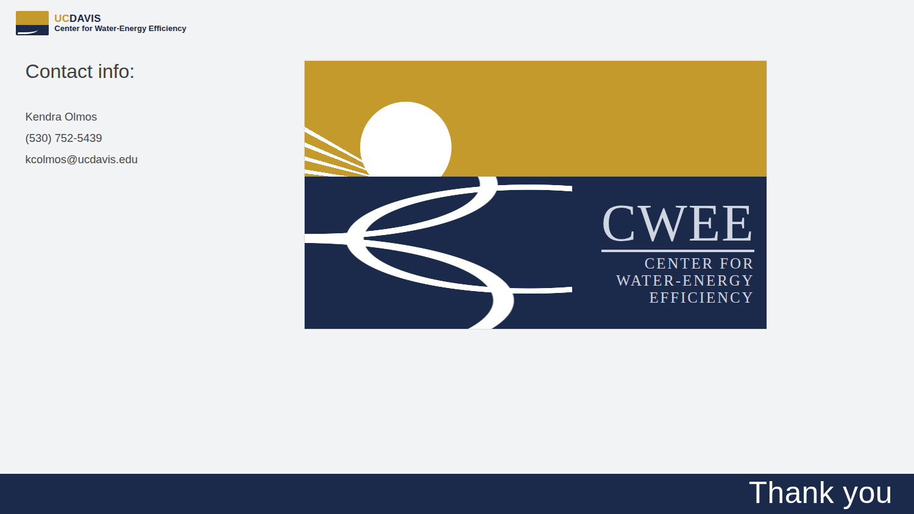UCDAVIS
Center for Water-Energy Efficiency
Contact info:
Kendra Olmos
(530) 752-5439
kcolmos@ucdavis.edu
CWEE
Center for
Water-Energy
Efficiency
CWEE — Center for Water-Energy Efficiency logo
Thank you